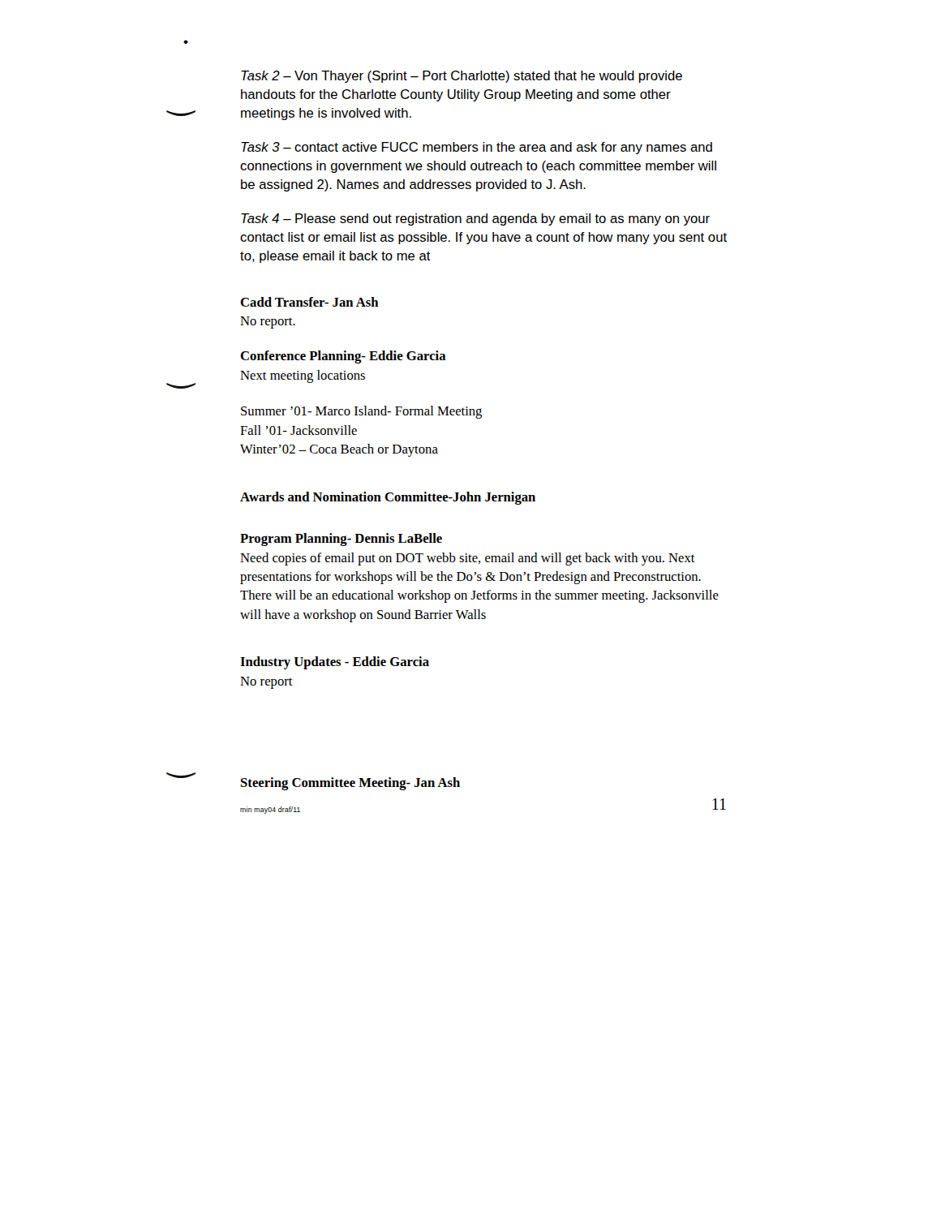•
‿
‿
‿
Task 2 – Von Thayer (Sprint – Port Charlotte) stated that he would provide handouts for the Charlotte County Utility Group Meeting and some other meetings he is involved with.
Task 3 – contact active FUCC members in the area and ask for any names and connections in government we should outreach to (each committee member will be assigned 2). Names and addresses provided to J. Ash.
Task 4 – Please send out registration and agenda by email to as many on your contact list or email list as possible. If you have a count of how many you sent out to, please email it back to me at
Cadd Transfer- Jan Ash
No report.
Conference Planning- Eddie Garcia
Next meeting locations
Summer ’01- Marco Island- Formal Meeting
Fall ’01- Jacksonville
Winter’02 – Coca Beach or Daytona
Awards and Nomination Committee-John Jernigan
Program Planning- Dennis LaBelle
Need copies of email put on DOT webb site, email and will get back with you. Next presentations for workshops will be the Do’s & Don’t Predesign and Preconstruction. There will be an educational workshop on Jetforms in the summer meeting. Jacksonville will have a workshop on Sound Barrier Walls
Industry Updates - Eddie Garcia
No report
Steering Committee Meeting- Jan Ash
min may04 draf/11 11